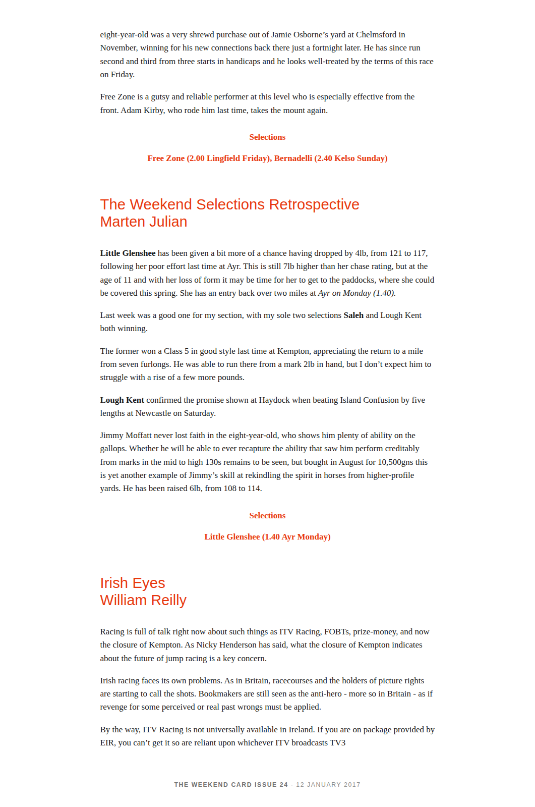eight-year-old was a very shrewd purchase out of Jamie Osborne’s yard at Chelmsford in November, winning for his new connections back there just a fortnight later. He has since run second and third from three starts in handicaps and he looks well-treated by the terms of this race on Friday.
Free Zone is a gutsy and reliable performer at this level who is especially effective from the front. Adam Kirby, who rode him last time, takes the mount again.
Selections
Free Zone (2.00 Lingfield Friday), Bernadelli (2.40 Kelso Sunday)
The Weekend Selections RetrospectiveMarten Julian
Little Glenshee has been given a bit more of a chance having dropped by 4lb, from 121 to 117, following her poor effort last time at Ayr. This is still 7lb higher than her chase rating, but at the age of 11 and with her loss of form it may be time for her to get to the paddocks, where she could be covered this spring. She has an entry back over two miles at Ayr on Monday (1.40).
Last week was a good one for my section, with my sole two selections Saleh and Lough Kent both winning.
The former won a Class 5 in good style last time at Kempton, appreciating the return to a mile from seven furlongs. He was able to run there from a mark 2lb in hand, but I don’t expect him to struggle with a rise of a few more pounds.
Lough Kent confirmed the promise shown at Haydock when beating Island Confusion by five lengths at Newcastle on Saturday.
Jimmy Moffatt never lost faith in the eight-year-old, who shows him plenty of ability on the gallops. Whether he will be able to ever recapture the ability that saw him perform creditably from marks in the mid to high 130s remains to be seen, but bought in August for 10,500gns this is yet another example of Jimmy’s skill at rekindling the spirit in horses from higher-profile yards. He has been raised 6lb, from 108 to 114.
Selections
Little Glenshee (1.40 Ayr Monday)
Irish EyesWilliam Reilly
Racing is full of talk right now about such things as ITV Racing, FOBTs, prize-money, and now the closure of Kempton. As Nicky Henderson has said, what the closure of Kempton indicates about the future of jump racing is a key concern.
Irish racing faces its own problems. As in Britain, racecourses and the holders of picture rights are starting to call the shots. Bookmakers are still seen as the anti-hero - more so in Britain - as if revenge for some perceived or real past wrongs must be applied.
By the way, ITV Racing is not universally available in Ireland. If you are on package provided by EIR, you can’t get it so are reliant upon whichever ITV broadcasts TV3
The Weekend Card Issue 24 - 12 January 2017